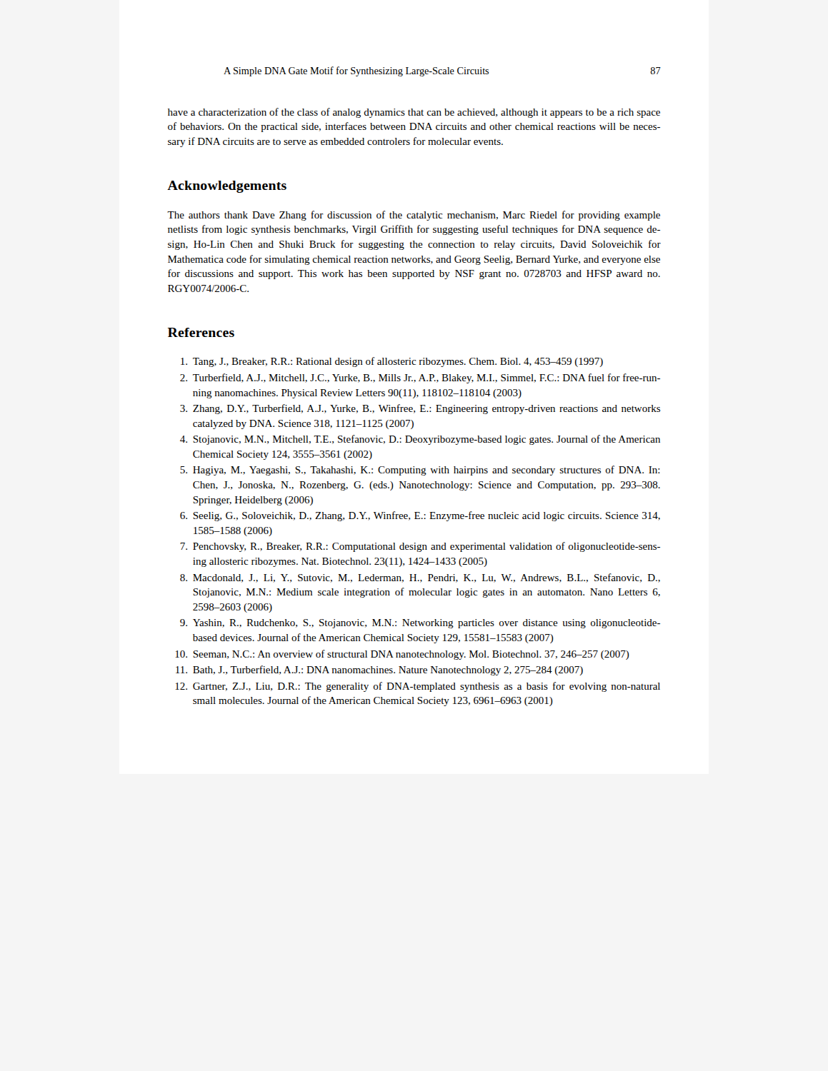A Simple DNA Gate Motif for Synthesizing Large-Scale Circuits 87
have a characterization of the class of analog dynamics that can be achieved, although it appears to be a rich space of behaviors. On the practical side, interfaces between DNA circuits and other chemical reactions will be necessary if DNA circuits are to serve as embedded controlers for molecular events.
Acknowledgements
The authors thank Dave Zhang for discussion of the catalytic mechanism, Marc Riedel for providing example netlists from logic synthesis benchmarks, Virgil Griffith for suggesting useful techniques for DNA sequence design, Ho-Lin Chen and Shuki Bruck for suggesting the connection to relay circuits, David Soloveichik for Mathematica code for simulating chemical reaction networks, and Georg Seelig, Bernard Yurke, and everyone else for discussions and support. This work has been supported by NSF grant no. 0728703 and HFSP award no. RGY0074/2006-C.
References
Tang, J., Breaker, R.R.: Rational design of allosteric ribozymes. Chem. Biol. 4, 453–459 (1997)
Turberfield, A.J., Mitchell, J.C., Yurke, B., Mills Jr., A.P., Blakey, M.I., Simmel, F.C.: DNA fuel for free-running nanomachines. Physical Review Letters 90(11), 118102–118104 (2003)
Zhang, D.Y., Turberfield, A.J., Yurke, B., Winfree, E.: Engineering entropy-driven reactions and networks catalyzed by DNA. Science 318, 1121–1125 (2007)
Stojanovic, M.N., Mitchell, T.E., Stefanovic, D.: Deoxyribozyme-based logic gates. Journal of the American Chemical Society 124, 3555–3561 (2002)
Hagiya, M., Yaegashi, S., Takahashi, K.: Computing with hairpins and secondary structures of DNA. In: Chen, J., Jonoska, N., Rozenberg, G. (eds.) Nanotechnology: Science and Computation, pp. 293–308. Springer, Heidelberg (2006)
Seelig, G., Soloveichik, D., Zhang, D.Y., Winfree, E.: Enzyme-free nucleic acid logic circuits. Science 314, 1585–1588 (2006)
Penchovsky, R., Breaker, R.R.: Computational design and experimental validation of oligonucleotide-sensing allosteric ribozymes. Nat. Biotechnol. 23(11), 1424–1433 (2005)
Macdonald, J., Li, Y., Sutovic, M., Lederman, H., Pendri, K., Lu, W., Andrews, B.L., Stefanovic, D., Stojanovic, M.N.: Medium scale integration of molecular logic gates in an automaton. Nano Letters 6, 2598–2603 (2006)
Yashin, R., Rudchenko, S., Stojanovic, M.N.: Networking particles over distance using oligonucleotide-based devices. Journal of the American Chemical Society 129, 15581–15583 (2007)
Seeman, N.C.: An overview of structural DNA nanotechnology. Mol. Biotechnol. 37, 246–257 (2007)
Bath, J., Turberfield, A.J.: DNA nanomachines. Nature Nanotechnology 2, 275–284 (2007)
Gartner, Z.J., Liu, D.R.: The generality of DNA-templated synthesis as a basis for evolving non-natural small molecules. Journal of the American Chemical Society 123, 6961–6963 (2001)